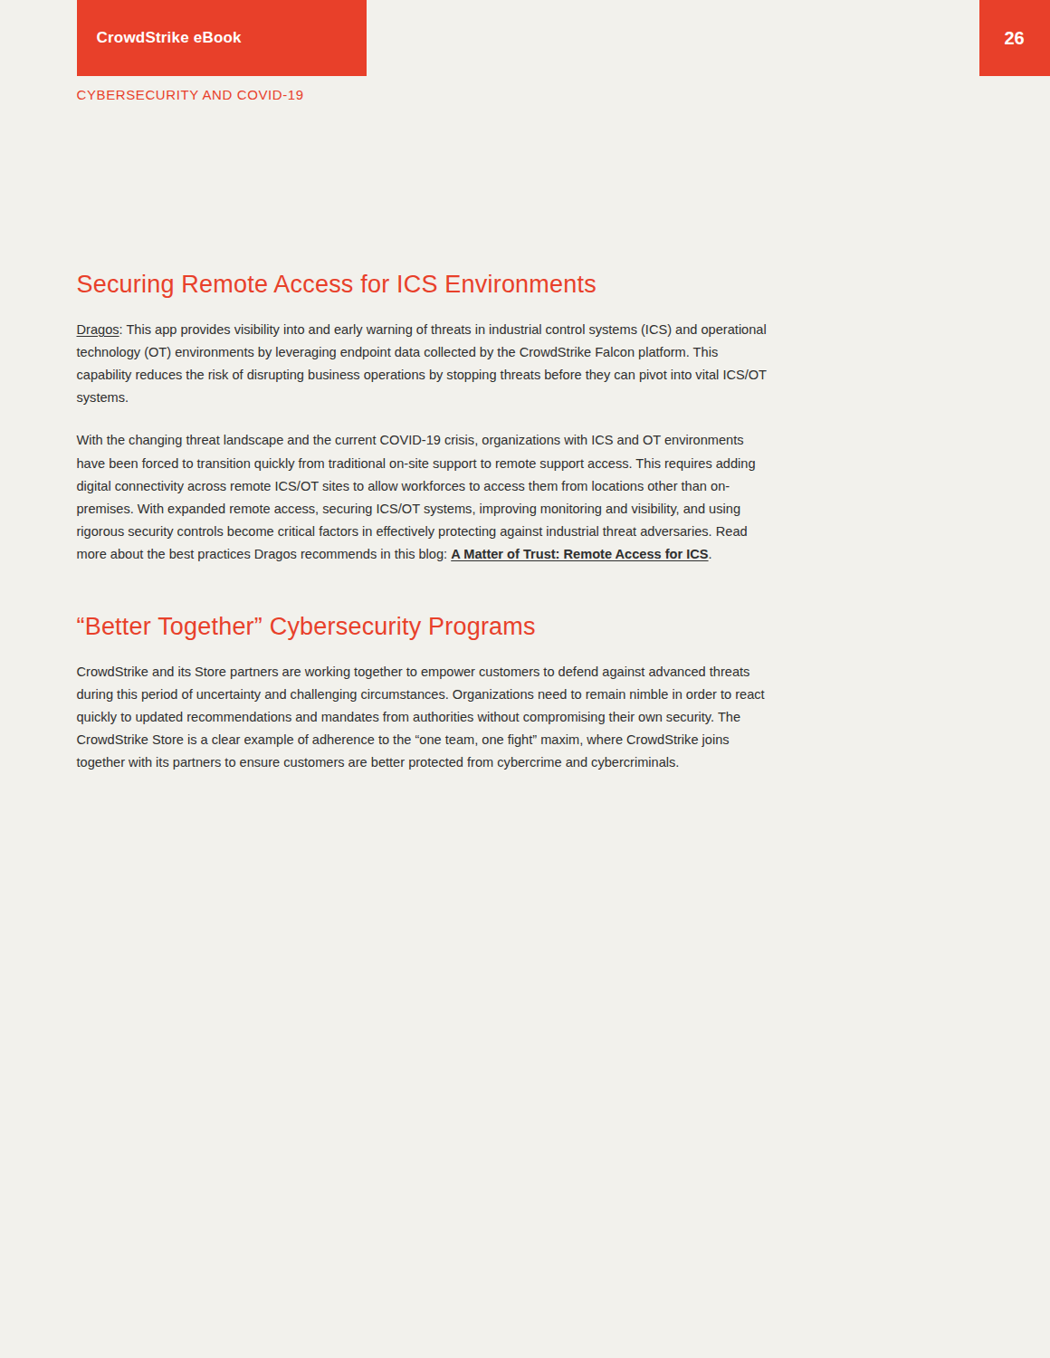CrowdStrike eBook
26
Cybersecurity and COVID-19
Securing Remote Access for ICS Environments
Dragos: This app provides visibility into and early warning of threats in industrial control systems (ICS) and operational technology (OT) environments by leveraging endpoint data collected by the CrowdStrike Falcon platform. This capability reduces the risk of disrupting business operations by stopping threats before they can pivot into vital ICS/OT systems.
With the changing threat landscape and the current COVID-19 crisis, organizations with ICS and OT environments have been forced to transition quickly from traditional on-site support to remote support access. This requires adding digital connectivity across remote ICS/OT sites to allow workforces to access them from locations other than on-premises. With expanded remote access, securing ICS/OT systems, improving monitoring and visibility, and using rigorous security controls become critical factors in effectively protecting against industrial threat adversaries. Read more about the best practices Dragos recommends in this blog: A Matter of Trust: Remote Access for ICS.
“Better Together” Cybersecurity Programs
CrowdStrike and its Store partners are working together to empower customers to defend against advanced threats during this period of uncertainty and challenging circumstances. Organizations need to remain nimble in order to react quickly to updated recommendations and mandates from authorities without compromising their own security. The CrowdStrike Store is a clear example of adherence to the “one team, one fight” maxim, where CrowdStrike joins together with its partners to ensure customers are better protected from cybercrime and cybercriminals.